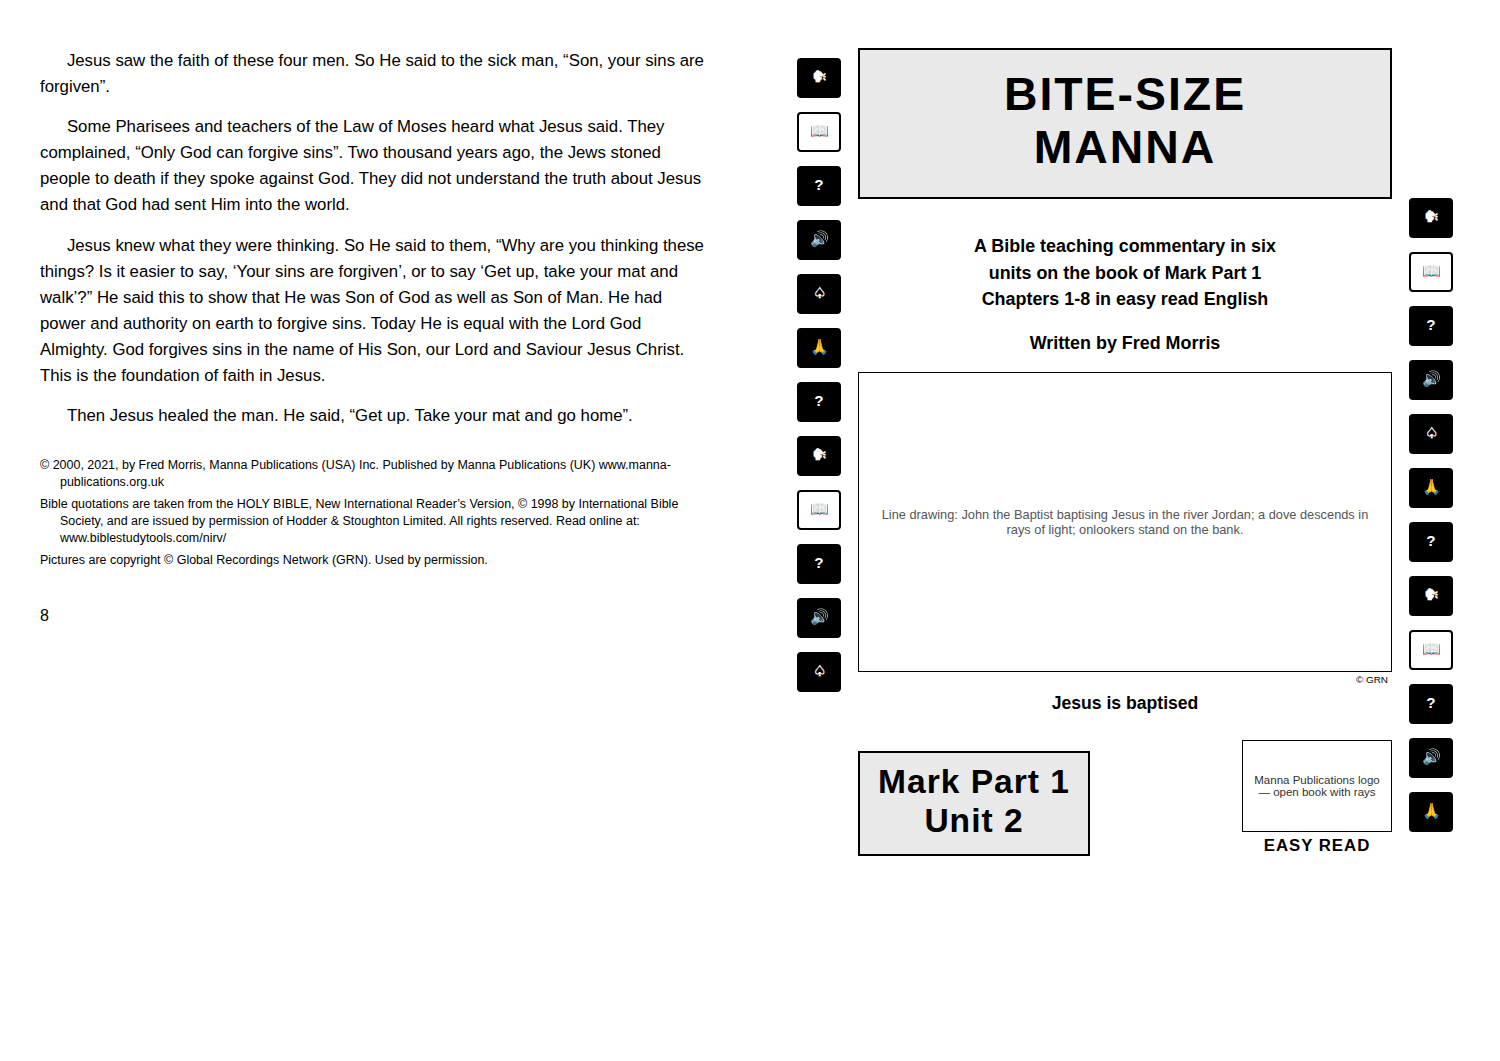Jesus saw the faith of these four men. So He said to the sick man, “Son, your sins are forgiven”.
Some Pharisees and teachers of the Law of Moses heard what Jesus said. They complained, “Only God can forgive sins”. Two thousand years ago, the Jews stoned people to death if they spoke against God. They did not understand the truth about Jesus and that God had sent Him into the world.
Jesus knew what they were thinking. So He said to them, “Why are you thinking these things? Is it easier to say, ‘Your sins are forgiven’, or to say ‘Get up, take your mat and walk’?” He said this to show that He was Son of God as well as Son of Man. He had power and authority on earth to forgive sins. Today He is equal with the Lord God Almighty. God forgives sins in the name of His Son, our Lord and Saviour Jesus Christ. This is the foundation of faith in Jesus.
Then Jesus healed the man. He said, “Get up. Take your mat and go home”.
© 2000, 2021, by Fred Morris, Manna Publications (USA) Inc. Published by Manna Publications (UK) www.manna-publications.org.uk
Bible quotations are taken from the HOLY BIBLE, New International Reader’s Version, © 1998 by International Bible Society, and are issued by permission of Hodder & Stoughton Limited. All rights reserved. Read online at: www.biblestudytools.com/nirv/
Pictures are copyright © Global Recordings Network (GRN). Used by permission.
8
🗣
📖
?
🔊
♤
🙏
?
🗣
📖
?
🔊
♤
BITE-SIZE
MANNA
A Bible teaching commentary in six
units on the book of Mark Part 1
Chapters 1-8 in easy read English
Written by Fred Morris
Line drawing: John the Baptist baptising Jesus in the river Jordan; a dove descends in rays of light; onlookers stand on the bank.
© GRN
Jesus is baptised
Mark Part 1
Unit 2
Manna Publications logo — open book with rays
EASY READ
🗣
📖
?
🔊
♤
🙏
?
🗣
📖
?
🔊
🙏